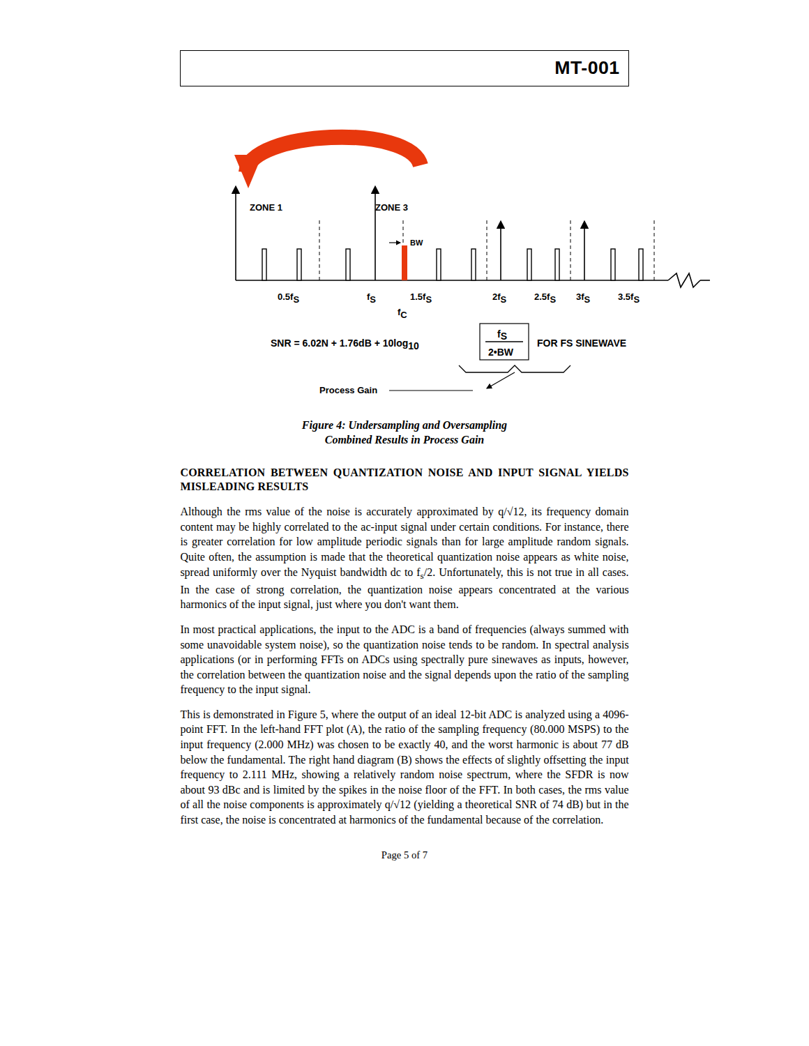MT-001
ZONE 1 ZONE 3 BW 0.5fS fS 1.5fS 2fS 2.5fS 3fS 3.5fS fC SNR = 6.02N + 1.76dB + 10log10 fS 2•BW FOR FS SINEWAVE Process Gain
Figure 4: Undersampling and Oversampling
Combined Results in Process Gain
Correlation Between Quantization Noise and Input Signal Yields Misleading Results
Although the rms value of the noise is accurately approximated by q/√12, its frequency domain content may be highly correlated to the ac-input signal under certain conditions. For instance, there is greater correlation for low amplitude periodic signals than for large amplitude random signals. Quite often, the assumption is made that the theoretical quantization noise appears as white noise, spread uniformly over the Nyquist bandwidth dc to fs/2. Unfortunately, this is not true in all cases. In the case of strong correlation, the quantization noise appears concentrated at the various harmonics of the input signal, just where you don't want them.
In most practical applications, the input to the ADC is a band of frequencies (always summed with some unavoidable system noise), so the quantization noise tends to be random. In spectral analysis applications (or in performing FFTs on ADCs using spectrally pure sinewaves as inputs, however, the correlation between the quantization noise and the signal depends upon the ratio of the sampling frequency to the input signal.
This is demonstrated in Figure 5, where the output of an ideal 12-bit ADC is analyzed using a 4096-point FFT. In the left-hand FFT plot (A), the ratio of the sampling frequency (80.000 MSPS) to the input frequency (2.000 MHz) was chosen to be exactly 40, and the worst harmonic is about 77 dB below the fundamental. The right hand diagram (B) shows the effects of slightly offsetting the input frequency to 2.111 MHz, showing a relatively random noise spectrum, where the SFDR is now about 93 dBc and is limited by the spikes in the noise floor of the FFT. In both cases, the rms value of all the noise components is approximately q/√12 (yielding a theoretical SNR of 74 dB) but in the first case, the noise is concentrated at harmonics of the fundamental because of the correlation.
Page 5 of 7